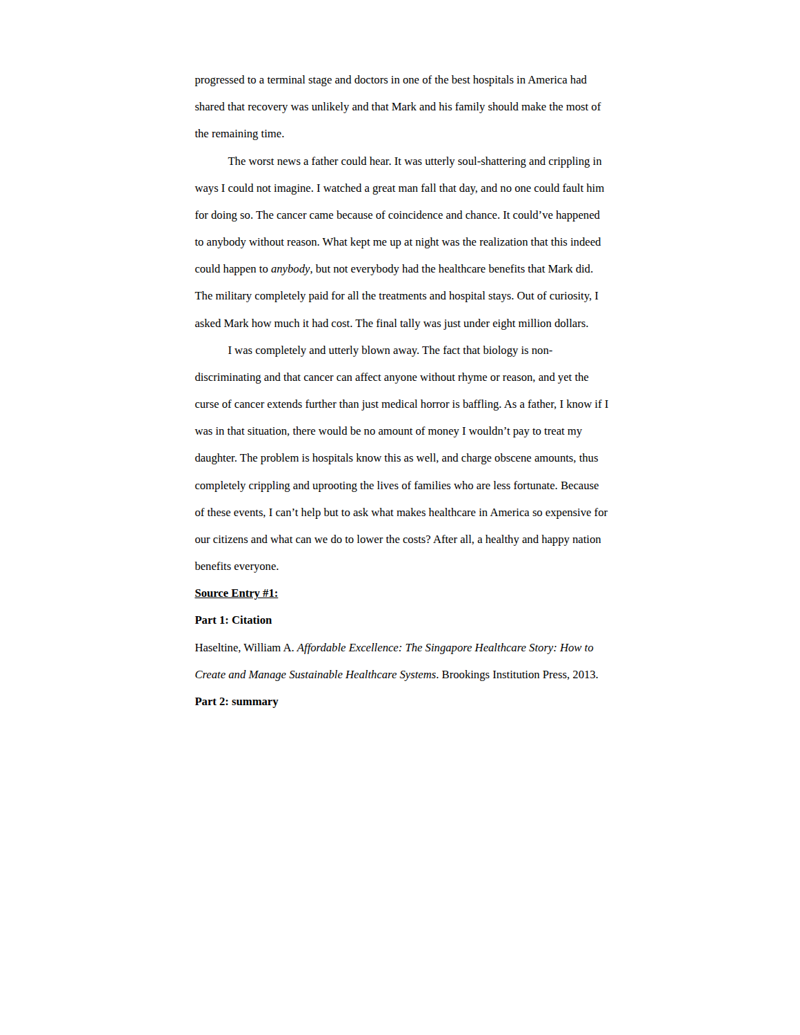progressed to a terminal stage and doctors in one of the best hospitals in America had shared that recovery was unlikely and that Mark and his family should make the most of the remaining time.
The worst news a father could hear. It was utterly soul-shattering and crippling in ways I could not imagine. I watched a great man fall that day, and no one could fault him for doing so. The cancer came because of coincidence and chance. It could’ve happened to anybody without reason. What kept me up at night was the realization that this indeed could happen to anybody, but not everybody had the healthcare benefits that Mark did. The military completely paid for all the treatments and hospital stays. Out of curiosity, I asked Mark how much it had cost. The final tally was just under eight million dollars.
I was completely and utterly blown away. The fact that biology is non-discriminating and that cancer can affect anyone without rhyme or reason, and yet the curse of cancer extends further than just medical horror is baffling. As a father, I know if I was in that situation, there would be no amount of money I wouldn’t pay to treat my daughter. The problem is hospitals know this as well, and charge obscene amounts, thus completely crippling and uprooting the lives of families who are less fortunate. Because of these events, I can’t help but to ask what makes healthcare in America so expensive for our citizens and what can we do to lower the costs? After all, a healthy and happy nation benefits everyone.
Source Entry #1:
Part 1: Citation
Haseltine, William A. Affordable Excellence: The Singapore Healthcare Story: How to Create and Manage Sustainable Healthcare Systems. Brookings Institution Press, 2013.
Part 2: summary